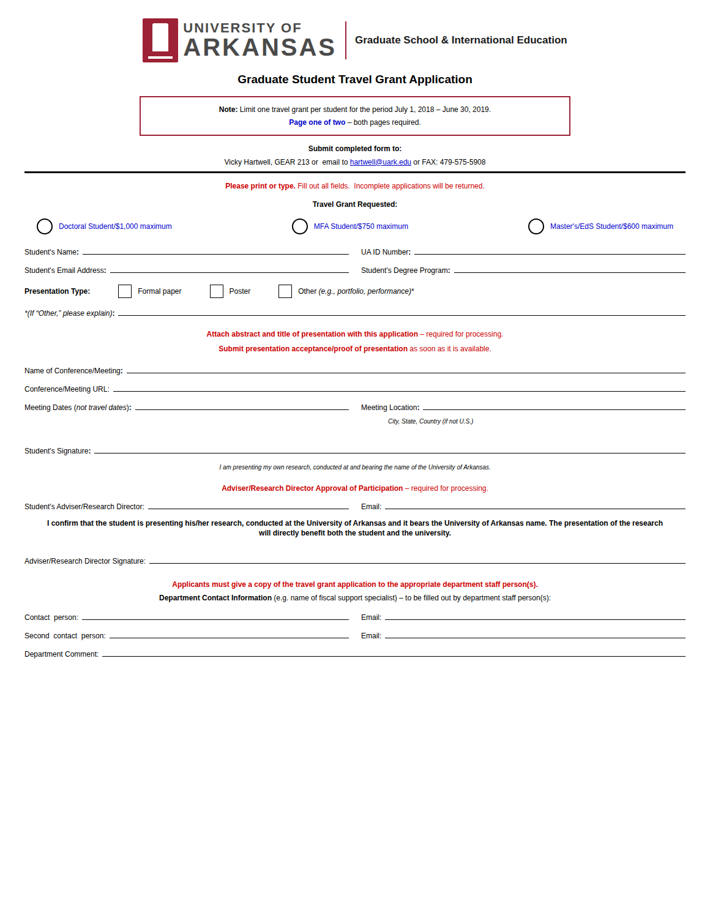UNIVERSITY OF
ARKANSAS
Graduate School & International Education
Graduate Student Travel Grant Application
Note: Limit one travel grant per student for the period July 1, 2018 – June 30, 2019.
Page one of two – both pages required.
Submit completed form to:
Vicky Hartwell, GEAR 213 or email to hartwell@uark.edu or FAX: 479-575-5908
Please print or type. Fill out all fields. Incomplete applications will be returned.
Travel Grant Requested:
Doctoral Student/$1,000 maximum
MFA Student/$750 maximum
Master's/EdS Student/$600 maximum
Student's Name:
UA ID Number:
Student's Email Address:
Student's Degree Program:
Presentation Type: Formal paper Poster Other (e.g., portfolio, performance)*
*(If “Other,” please explain):
Attach abstract and title of presentation with this application – required for processing.
Submit presentation acceptance/proof of presentation as soon as it is available.
Name of Conference/Meeting:
Conference/Meeting URL:
Meeting Dates (not travel dates):
Meeting Location:
City, State, Country (if not U.S.)
Student's Signature:
I am presenting my own research, conducted at and bearing the name of the University of Arkansas.
Adviser/Research Director Approval of Participation – required for processing.
Student's Adviser/Research Director:
Email:
I confirm that the student is presenting his/her research, conducted at the University of Arkansas and it bears the University of Arkansas name. The presentation of the research will directly benefit both the student and the university.
Adviser/Research Director Signature:
Applicants must give a copy of the travel grant application to the appropriate department staff person(s).
Department Contact Information (e.g. name of fiscal support specialist) – to be filled out by department staff person(s):
Contact person:
Email:
Second contact person:
Email:
Department Comment: